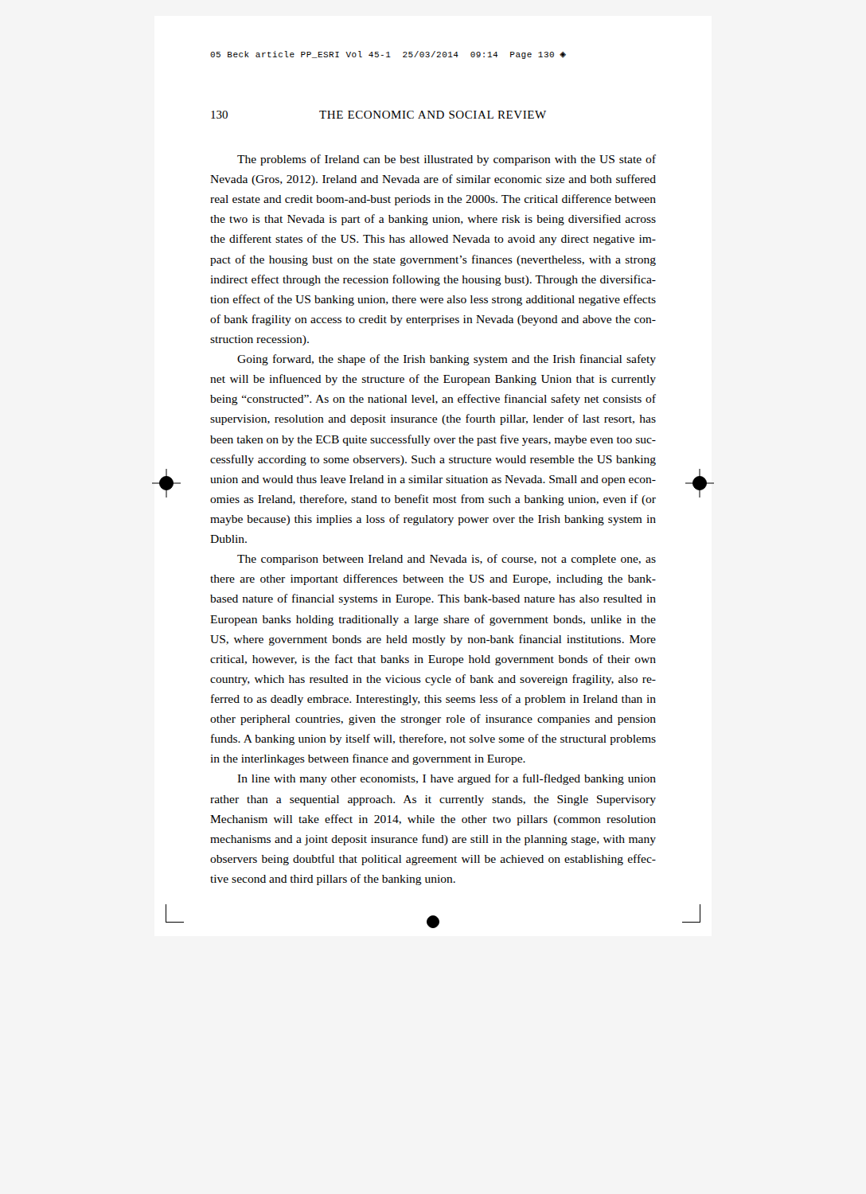05 Beck article PP_ESRI Vol 45-1 25/03/2014 09:14 Page 130◈
130
THE ECONOMIC AND SOCIAL REVIEW
The problems of Ireland can be best illustrated by comparison with the US state of Nevada (Gros, 2012). Ireland and Nevada are of similar economic size and both suffered real estate and credit boom-and-bust periods in the 2000s. The critical difference between the two is that Nevada is part of a banking union, where risk is being diversified across the different states of the US. This has allowed Nevada to avoid any direct negative impact of the housing bust on the state government’s finances (nevertheless, with a strong indirect effect through the recession following the housing bust). Through the diversification effect of the US banking union, there were also less strong additional negative effects of bank fragility on access to credit by enterprises in Nevada (beyond and above the construction recession).
Going forward, the shape of the Irish banking system and the Irish financial safety net will be influenced by the structure of the European Banking Union that is currently being “constructed”. As on the national level, an effective financial safety net consists of supervision, resolution and deposit insurance (the fourth pillar, lender of last resort, has been taken on by the ECB quite successfully over the past five years, maybe even too successfully according to some observers). Such a structure would resemble the US banking union and would thus leave Ireland in a similar situation as Nevada. Small and open economies as Ireland, therefore, stand to benefit most from such a banking union, even if (or maybe because) this implies a loss of regulatory power over the Irish banking system in Dublin.
The comparison between Ireland and Nevada is, of course, not a complete one, as there are other important differences between the US and Europe, including the bank-based nature of financial systems in Europe. This bank-based nature has also resulted in European banks holding traditionally a large share of government bonds, unlike in the US, where government bonds are held mostly by non-bank financial institutions. More critical, however, is the fact that banks in Europe hold government bonds of their own country, which has resulted in the vicious cycle of bank and sovereign fragility, also referred to as deadly embrace. Interestingly, this seems less of a problem in Ireland than in other peripheral countries, given the stronger role of insurance companies and pension funds. A banking union by itself will, therefore, not solve some of the structural problems in the interlinkages between finance and government in Europe.
In line with many other economists, I have argued for a full-fledged banking union rather than a sequential approach. As it currently stands, the Single Supervisory Mechanism will take effect in 2014, while the other two pillars (common resolution mechanisms and a joint deposit insurance fund) are still in the planning stage, with many observers being doubtful that political agreement will be achieved on establishing effective second and third pillars of the banking union.